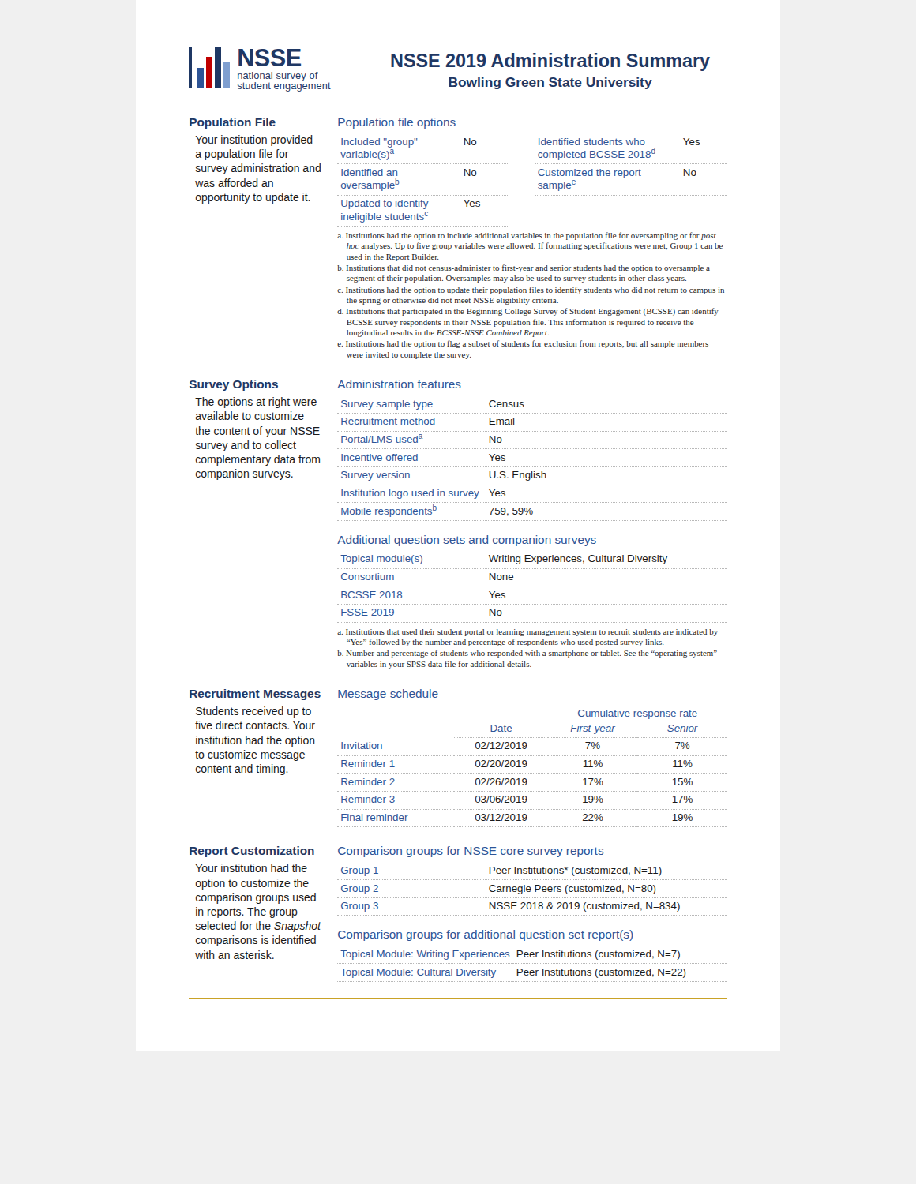NSSE national survey of student engagement
NSSE 2019 Administration Summary
Bowling Green State University
Population File
Your institution provided a population file for survey administration and was afforded an opportunity to update it.
Population file options
| Included "group" variable(s) a | No | | Identified students who completed BCSSE 2018 d | Yes |
| Identified an oversample b | No | | Customized the report sample e | No |
| Updated to identify ineligible students c | Yes | | | |
a. Institutions had the option to include additional variables in the population file for oversampling or for post hoc analyses. Up to five group variables were allowed. If formatting specifications were met, Group 1 can be used in the Report Builder.
b. Institutions that did not census-administer to first-year and senior students had the option to oversample a segment of their population. Oversamples may also be used to survey students in other class years.
c. Institutions had the option to update their population files to identify students who did not return to campus in the spring or otherwise did not meet NSSE eligibility criteria.
d. Institutions that participated in the Beginning College Survey of Student Engagement (BCSSE) can identify BCSSE survey respondents in their NSSE population file. This information is required to receive the longitudinal results in the BCSSE-NSSE Combined Report.
e. Institutions had the option to flag a subset of students for exclusion from reports, but all sample members were invited to complete the survey.
Survey Options
The options at right were available to customize the content of your NSSE survey and to collect complementary data from companion surveys.
Administration features
| Survey sample type | Census |
| Recruitment method | Email |
| Portal/LMS used a | No |
| Incentive offered | Yes |
| Survey version | U.S. English |
| Institution logo used in survey | Yes |
| Mobile respondents b | 759, 59% |
Additional question sets and companion surveys
| Topical module(s) | Writing Experiences, Cultural Diversity |
| Consortium | None |
| BCSSE 2018 | Yes |
| FSSE 2019 | No |
a. Institutions that used their student portal or learning management system to recruit students are indicated by “Yes” followed by the number and percentage of respondents who used posted survey links.
b. Number and percentage of students who responded with a smartphone or tablet. See the “operating system” variables in your SPSS data file for additional details.
Recruitment Messages
Students received up to five direct contacts. Your institution had the option to customize message content and timing.
Message schedule
| | | Cumulative response rate |
| --- | --- | --- |
| | Date | First-year | Senior |
| Invitation | 02/12/2019 | 7% | 7% |
| Reminder 1 | 02/20/2019 | 11% | 11% |
| Reminder 2 | 02/26/2019 | 17% | 15% |
| Reminder 3 | 03/06/2019 | 19% | 17% |
| Final reminder | 03/12/2019 | 22% | 19% |
Report Customization
Your institution had the option to customize the comparison groups used in reports. The group selected for the Snapshot comparisons is identified with an asterisk.
Comparison groups for NSSE core survey reports
| Group 1 | Peer Institutions* (customized, N=11) |
| Group 2 | Carnegie Peers (customized, N=80) |
| Group 3 | NSSE 2018 & 2019 (customized, N=834) |
Comparison groups for additional question set report(s)
| Topical Module: Writing Experiences | Peer Institutions (customized, N=7) |
| Topical Module: Cultural Diversity | Peer Institutions (customized, N=22) |